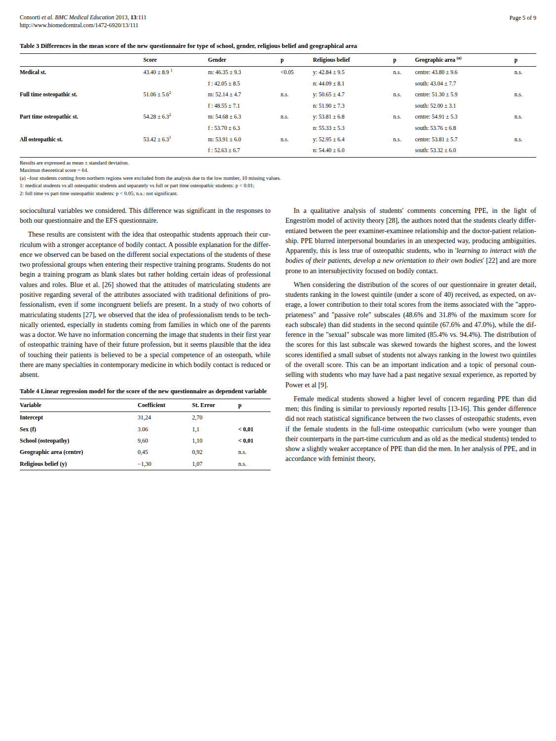Consorti et al. BMC Medical Education 2013, 13:111 http://www.biomedcentral.com/1472-6920/13/111
Page 5 of 9
Table 3 Differences in the mean score of the new questionnaire for type of school, gender, religious belief and geographical area
| | Score | Gender | p | Religious belief | p | Geographic area (a) | p |
| --- | --- | --- | --- | --- | --- | --- | --- |
| Medical st. | 43.40 ± 8.9 1 | m: 46.35 ± 9.3 | <0.05 | y: 42.84 ± 9.5 | n.s. | centre: 43.80 ± 9.6 | n.s. |
| | | f : 42.05 ± 8.5 | | n: 44.09 ± 8.1 | | south: 43.04 ± 7.7 | |
| Full time osteopathic st. | 51.06 ± 5.6 2 | m: 52.14 ± 4.7 | n.s. | y: 50.65 ± 4.7 | n.s. | centre: 51.30 ± 5.9 | n.s. |
| | | f : 48.55 ± 7.1 | | n: 51.90 ± 7.3 | | south: 52.00 ± 3.1 | |
| Part time osteopathic st. | 54.28 ± 6.3 2 | m: 54.68 ± 6.3 | n.s. | y: 53.81 ± 6.8 | n.s. | centre: 54.91 ± 5.3 | n.s. |
| | | f : 53.70 ± 6.3 | | n: 55.33 ± 5.3 | | south: 53.76 ± 6.8 | |
| All osteopathic st. | 53.42 ± 6.3 1 | m: 53.91 ± 6.0 | n.s. | y: 52.95 ± 6.4 | n.s. | centre: 53.81 ± 5.7 | n.s. |
| | | f : 52.63 ± 6.7 | | n: 54.40 ± 6.0 | | south: 53.32 ± 6.0 | |
Results are expressed as mean ± standard deviation.
Maximun theoretical score = 64.
(a) –four students coming from northern regions were excluded from the analysis due to the low number, 10 missing values.
1: medical students vs all osteopathic students and separately vs full or part time osteopathic students: p < 0.01;
2: full time vs part time osteopathic students: p < 0.05; n.s.: not significant.
sociocultural variables we considered. This difference was significant in the responses to both our questionnaire and the EFS questionnaire.
These results are consistent with the idea that osteopathic students approach their curriculum with a stronger acceptance of bodily contact. A possible explanation for the difference we observed can be based on the different social expectations of the students of these two professional groups when entering their respective training programs. Students do not begin a training program as blank slates but rather holding certain ideas of professional values and roles. Blue et al. [26] showed that the attitudes of matriculating students are positive regarding several of the attributes associated with traditional definitions of professionalism, even if some incongruent beliefs are present. In a study of two cohorts of matriculating students [27], we observed that the idea of professionalism tends to be technically oriented, especially in students coming from families in which one of the parents was a doctor. We have no information concerning the image that students in their first year of osteopathic training have of their future profession, but it seems plausible that the idea of touching their patients is believed to be a special competence of an osteopath, while there are many specialties in contemporary medicine in which bodily contact is reduced or absent.
Table 4 Linear regression model for the score of the new questionnaire as dependent variable
| Variable | Coefficient | St. Error | p |
| --- | --- | --- | --- |
| Intercept | 31,24 | 2,70 | |
| Sex (f) | 3.06 | 1,1 | < 0,01 |
| School (osteopathy) | 9,60 | 1,10 | < 0,01 |
| Geographic area (centre) | 0,45 | 0,92 | n.s. |
| Religious belief (y) | −1,30 | 1,07 | n.s. |
In a qualitative analysis of students' comments concerning PPE, in the light of Engeström model of activity theory [28], the authors noted that the students clearly differentiated between the peer examiner-examinee relationship and the doctor-patient relationship. PPE blurred interpersonal boundaries in an unexpected way, producing ambiguities. Apparently, this is less true of osteopathic students, who in 'learning to interact with the bodies of their patients, develop a new orientation to their own bodies' [22] and are more prone to an intersubjectivity focused on bodily contact.
When considering the distribution of the scores of our questionnaire in greater detail, students ranking in the lowest quintile (under a score of 40) received, as expected, on average, a lower contribution to their total scores from the items associated with the "appropriateness" and "passive role" subscales (48.6% and 31.8% of the maximum score for each subscale) than did students in the second quintile (67.6% and 47.0%), while the difference in the "sexual" subscale was more limited (85.4% vs. 94.4%). The distribution of the scores for this last subscale was skewed towards the highest scores, and the lowest scores identified a small subset of students not always ranking in the lowest two quintiles of the overall score. This can be an important indication and a topic of personal counselling with students who may have had a past negative sexual experience, as reported by Power et al [9].
Female medical students showed a higher level of concern regarding PPE than did men; this finding is similar to previously reported results [13-16]. This gender difference did not reach statistical significance between the two classes of osteopathic students, even if the female students in the full-time osteopathic curriculum (who were younger than their counterparts in the part-time curriculum and as old as the medical students) tended to show a slightly weaker acceptance of PPE than did the men. In her analysis of PPE, and in accordance with feminist theory,